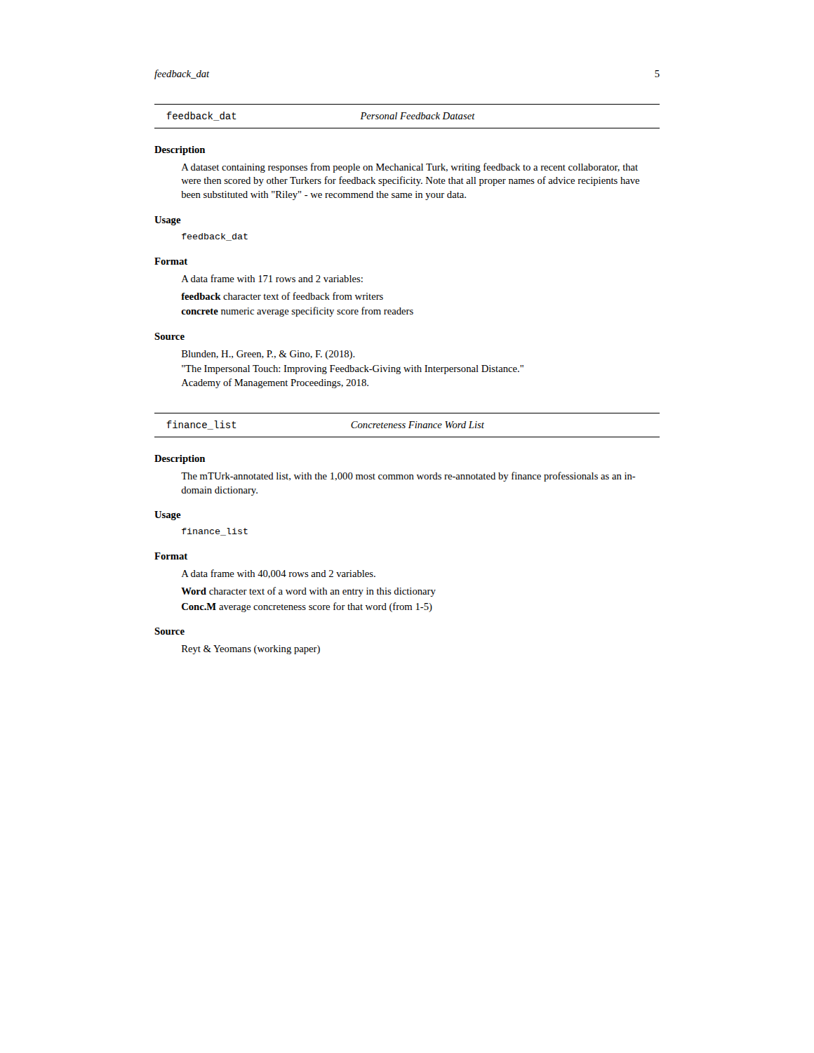feedback_dat 5
feedback_dat Personal Feedback Dataset
Description
A dataset containing responses from people on Mechanical Turk, writing feedback to a recent collaborator, that were then scored by other Turkers for feedback specificity. Note that all proper names of advice recipients have been substituted with "Riley" - we recommend the same in your data.
Usage
feedback_dat
Format
A data frame with 171 rows and 2 variables:
feedback
character text of feedback from writers
concrete
numeric average specificity score from readers
Source
Blunden, H., Green, P., & Gino, F. (2018).
"The Impersonal Touch: Improving Feedback-Giving with Interpersonal Distance."
Academy of Management Proceedings, 2018.
finance_list Concreteness Finance Word List
Description
The mTUrk-annotated list, with the 1,000 most common words re-annotated by finance professionals as an in-domain dictionary.
Usage
finance_list
Format
A data frame with 40,004 rows and 2 variables.
Word
character text of a word with an entry in this dictionary
Conc.M
average concreteness score for that word (from 1-5)
Source
Reyt & Yeomans (working paper)